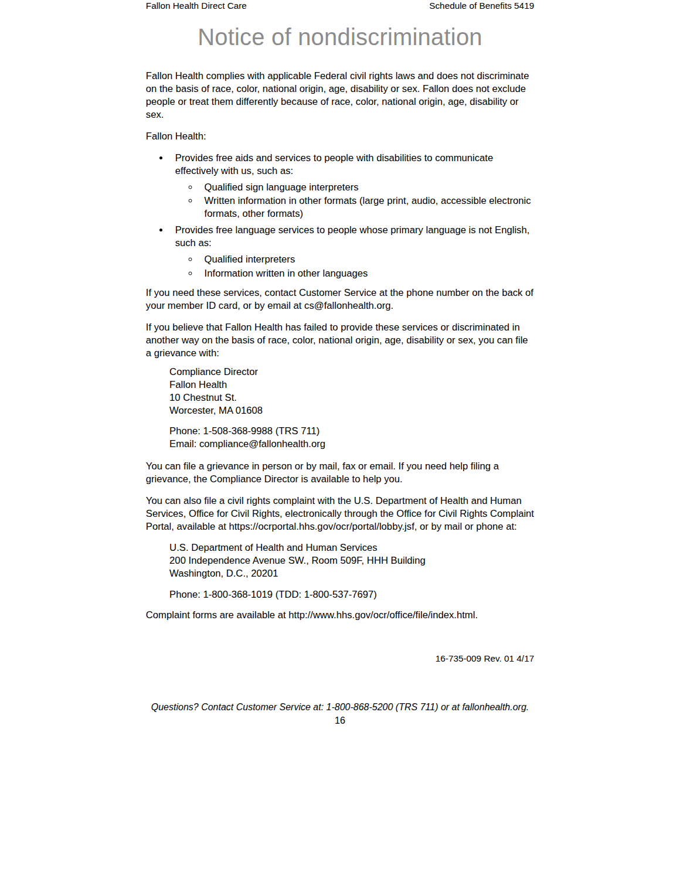Fallon Health Direct Care Schedule of Benefits 5419
Notice of nondiscrimination
Fallon Health complies with applicable Federal civil rights laws and does not discriminate on the basis of race, color, national origin, age, disability or sex. Fallon does not exclude people or treat them differently because of race, color, national origin, age, disability or sex.
Fallon Health:
Provides free aids and services to people with disabilities to communicate effectively with us, such as:
Qualified sign language interpreters
Written information in other formats (large print, audio, accessible electronic formats, other formats)
Provides free language services to people whose primary language is not English, such as:
Qualified interpreters
Information written in other languages
If you need these services, contact Customer Service at the phone number on the back of your member ID card, or by email at cs@fallonhealth.org.
If you believe that Fallon Health has failed to provide these services or discriminated in another way on the basis of race, color, national origin, age, disability or sex, you can file a grievance with:
Compliance Director
Fallon Health
10 Chestnut St.
Worcester, MA 01608
Phone: 1-508-368-9988 (TRS 711)
Email: compliance@fallonhealth.org
You can file a grievance in person or by mail, fax or email. If you need help filing a grievance, the Compliance Director is available to help you.
You can also file a civil rights complaint with the U.S. Department of Health and Human Services, Office for Civil Rights, electronically through the Office for Civil Rights Complaint Portal, available at https://ocrportal.hhs.gov/ocr/portal/lobby.jsf, or by mail or phone at:
U.S. Department of Health and Human Services
200 Independence Avenue SW., Room 509F, HHH Building
Washington, D.C., 20201
Phone: 1-800-368-1019 (TDD: 1-800-537-7697)
Complaint forms are available at http://www.hhs.gov/ocr/office/file/index.html.
16-735-009 Rev. 01 4/17
Questions? Contact Customer Service at: 1-800-868-5200 (TRS 711) or at fallonhealth.org.
16